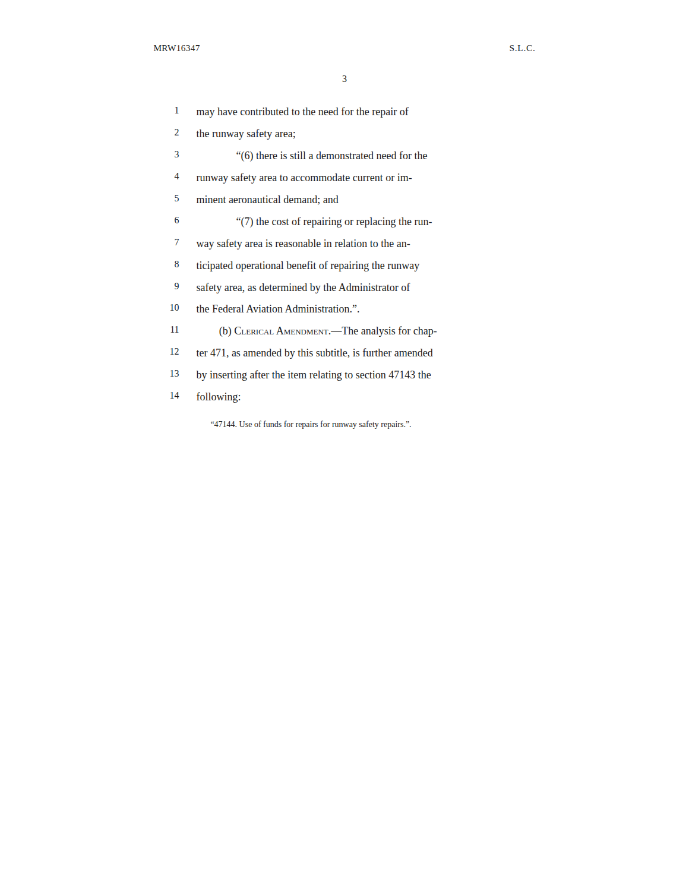MRW16347 S.L.C.
3
may have contributed to the need for the repair of
the runway safety area;
“(6) there is still a demonstrated need for the
runway safety area to accommodate current or im-
minent aeronautical demand; and
“(7) the cost of repairing or replacing the run-
way safety area is reasonable in relation to the an-
ticipated operational benefit of repairing the runway
safety area, as determined by the Administrator of
the Federal Aviation Administration.”.
(b) Clerical Amendment.—The analysis for chap-
ter 471, as amended by this subtitle, is further amended
by inserting after the item relating to section 47143 the
following:
“47144. Use of funds for repairs for runway safety repairs.”.